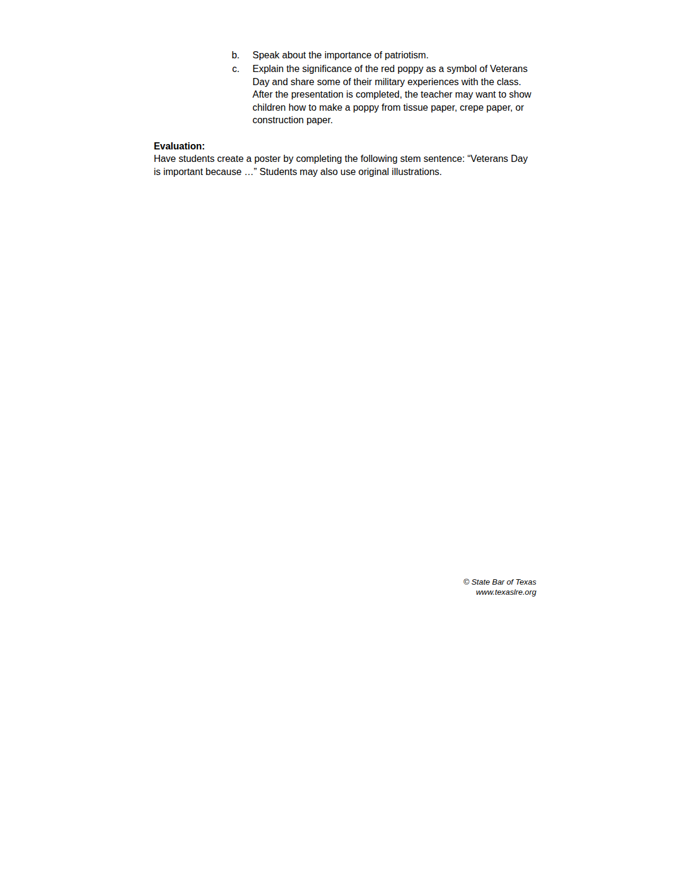Speak about the importance of patriotism.
Explain the significance of the red poppy as a symbol of Veterans Day and share some of their military experiences with the class. After the presentation is completed, the teacher may want to show children how to make a poppy from tissue paper, crepe paper, or construction paper.
Evaluation:
Have students create a poster by completing the following stem sentence: “Veterans Day is important because …” Students may also use original illustrations.
© State Bar of Texas
www.texaslre.org